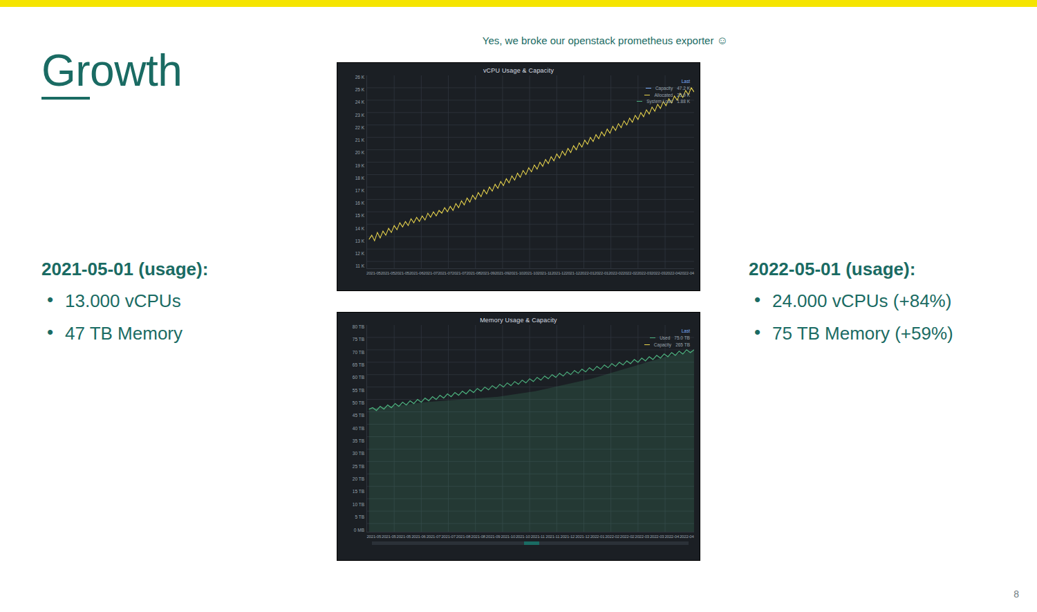Growth
Yes, we broke our openstack prometheus exporter ☺
vCPU Usage & Capacity
26 K 25 K 24 K 23 K 22 K 21 K 20 K 19 K 18 K 17 K 16 K 15 K 14 K 13 K 12 K 11 K
Last
Capacity 47.2 K
Allocated 23.9 K
System Load 1.88 K
2021-052021-052021-052021-062021-072021-072021-072021-082021-092021-092021-102021-102021-112021-122021-122022-012022-012022-022022-022022-032022-032022-042022-04
Memory Usage & Capacity
80 TB 75 TB 70 TB 65 TB 60 TB 55 TB 50 TB 45 TB 40 TB 35 TB 30 TB 25 TB 20 TB 15 TB 10 TB 5 TB 0 MB
Last
Used 75.0 TB
Capacity 265 TB
2021-052021-052021-052021-062021-072021-072021-082021-082021-092021-102021-102021-112021-112021-122021-122022-012022-022022-022022-032022-032022-042022-04
2021-05-01 (usage):
13.000 vCPUs
47 TB Memory
2022-05-01 (usage):
24.000 vCPUs (+84%)
75 TB Memory (+59%)
8